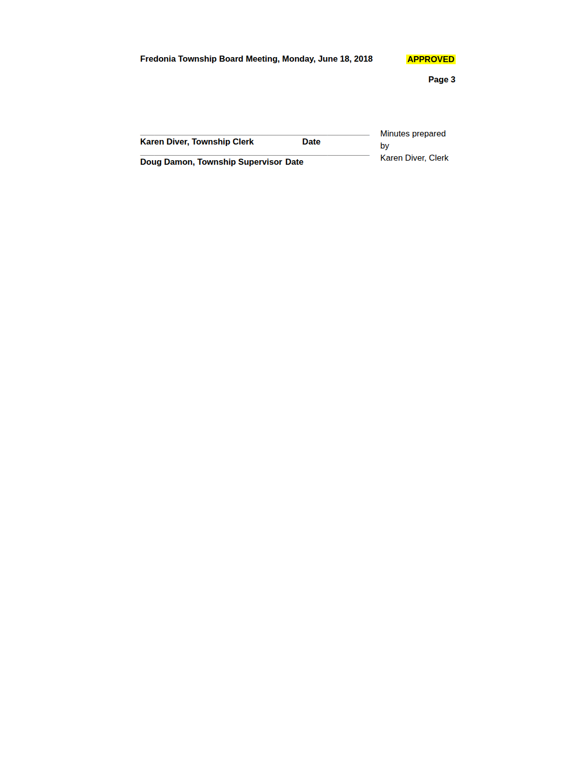Fredonia Township Board Meeting, Monday, June 18, 2018
APPROVED
Page 3
| _______________________________ | __________________ |
| Karen Diver, Township Clerk | Date |
| _______________________________ | __________________ |
| Doug Damon, Township Supervisor | Date |
Minutes prepared by
Karen Diver, Clerk